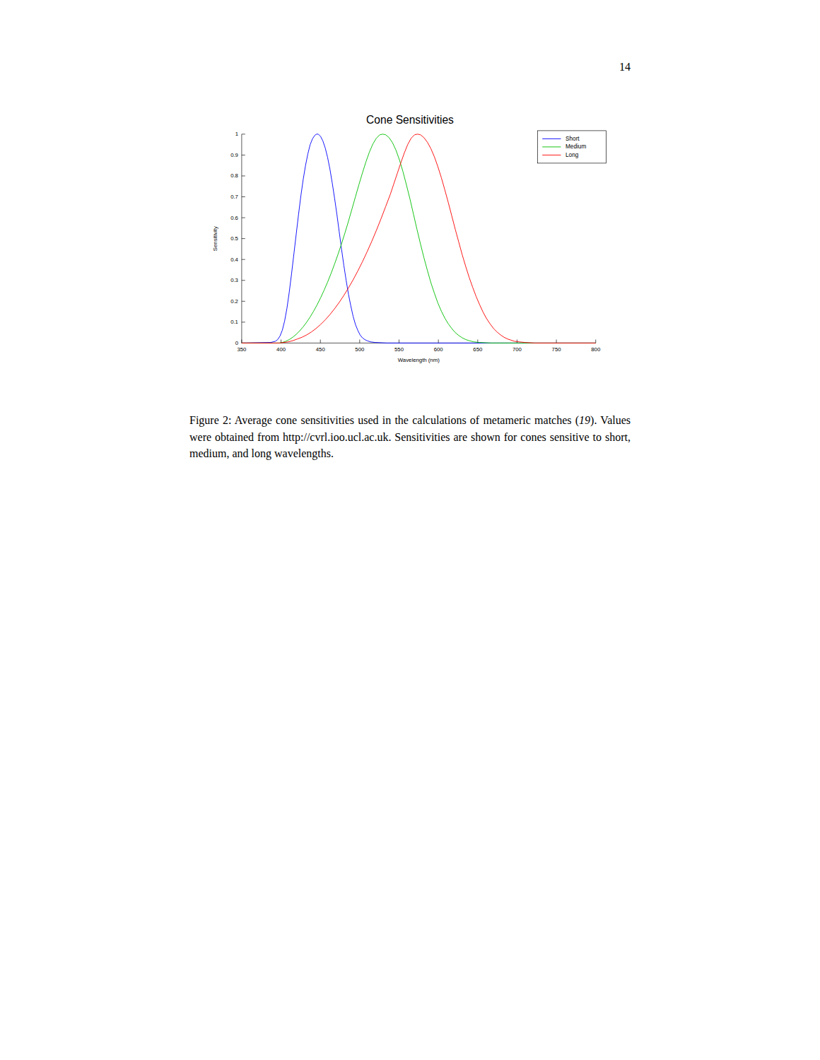14
Cone Sensitivities 350 400 450 500 550 600 650 700 750 800 0 0.1 0.2 0.3 0.4 0.5 0.6 0.7 0.8 0.9 1 Wavelength (nm) Sensitivity Short Medium Long
Figure 2: Average cone sensitivities used in the calculations of metameric matches (19). Values were obtained from http://cvrl.ioo.ucl.ac.uk. Sensitivities are shown for cones sensitive to short, medium, and long wavelengths.